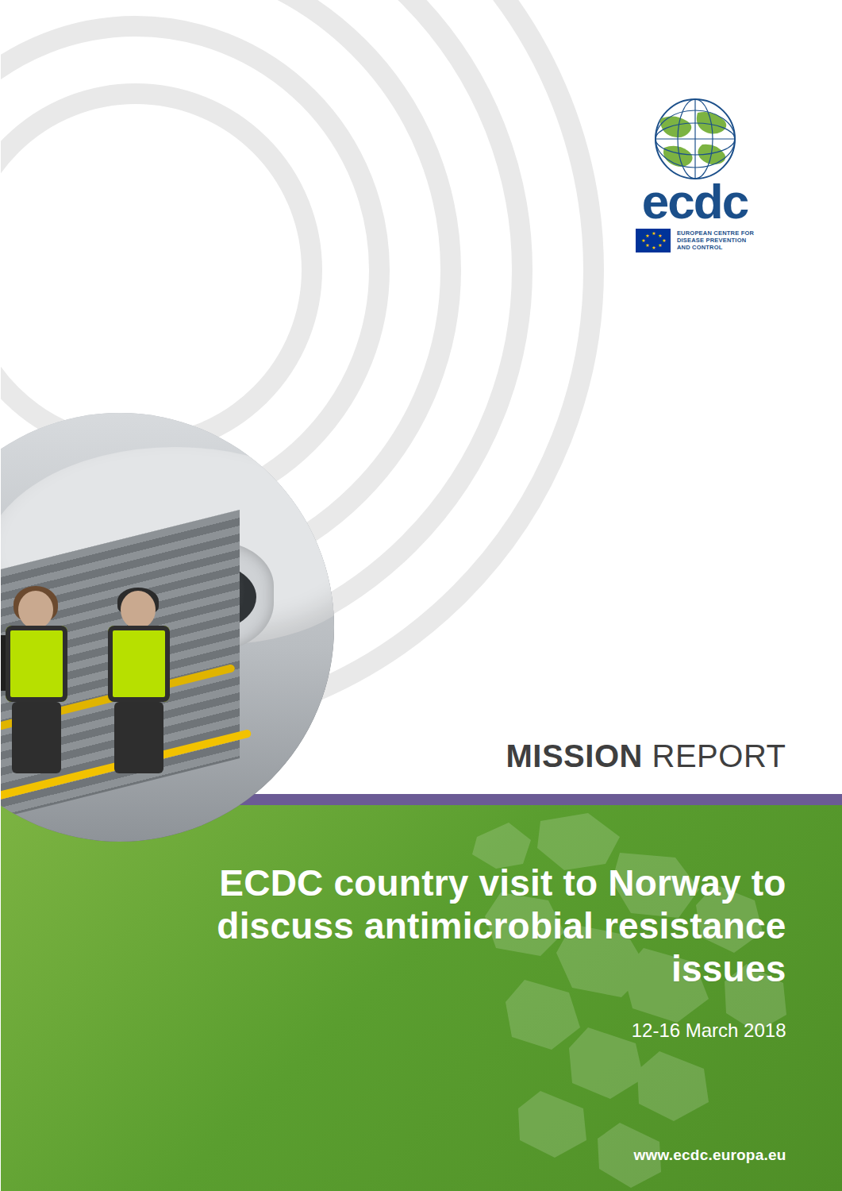ecdc
★ ★ ★ ★ ★ ★ ★ ★
EUROPEAN CENTRE FOR
DISEASE PREVENTION
AND CONTROL
MISSION REPORT
ECDC country visit to Norway to discuss antimicrobial resistance issues
12-16 March 2018
www.ecdc.europa.eu
Cover of the ECDC mission report titled “ECDC country visit to Norway to discuss antimicrobial resistance issues”, dated 12–16 March 2018, published by the European Centre for Disease Prevention and Control, www.ecdc.europa.eu.